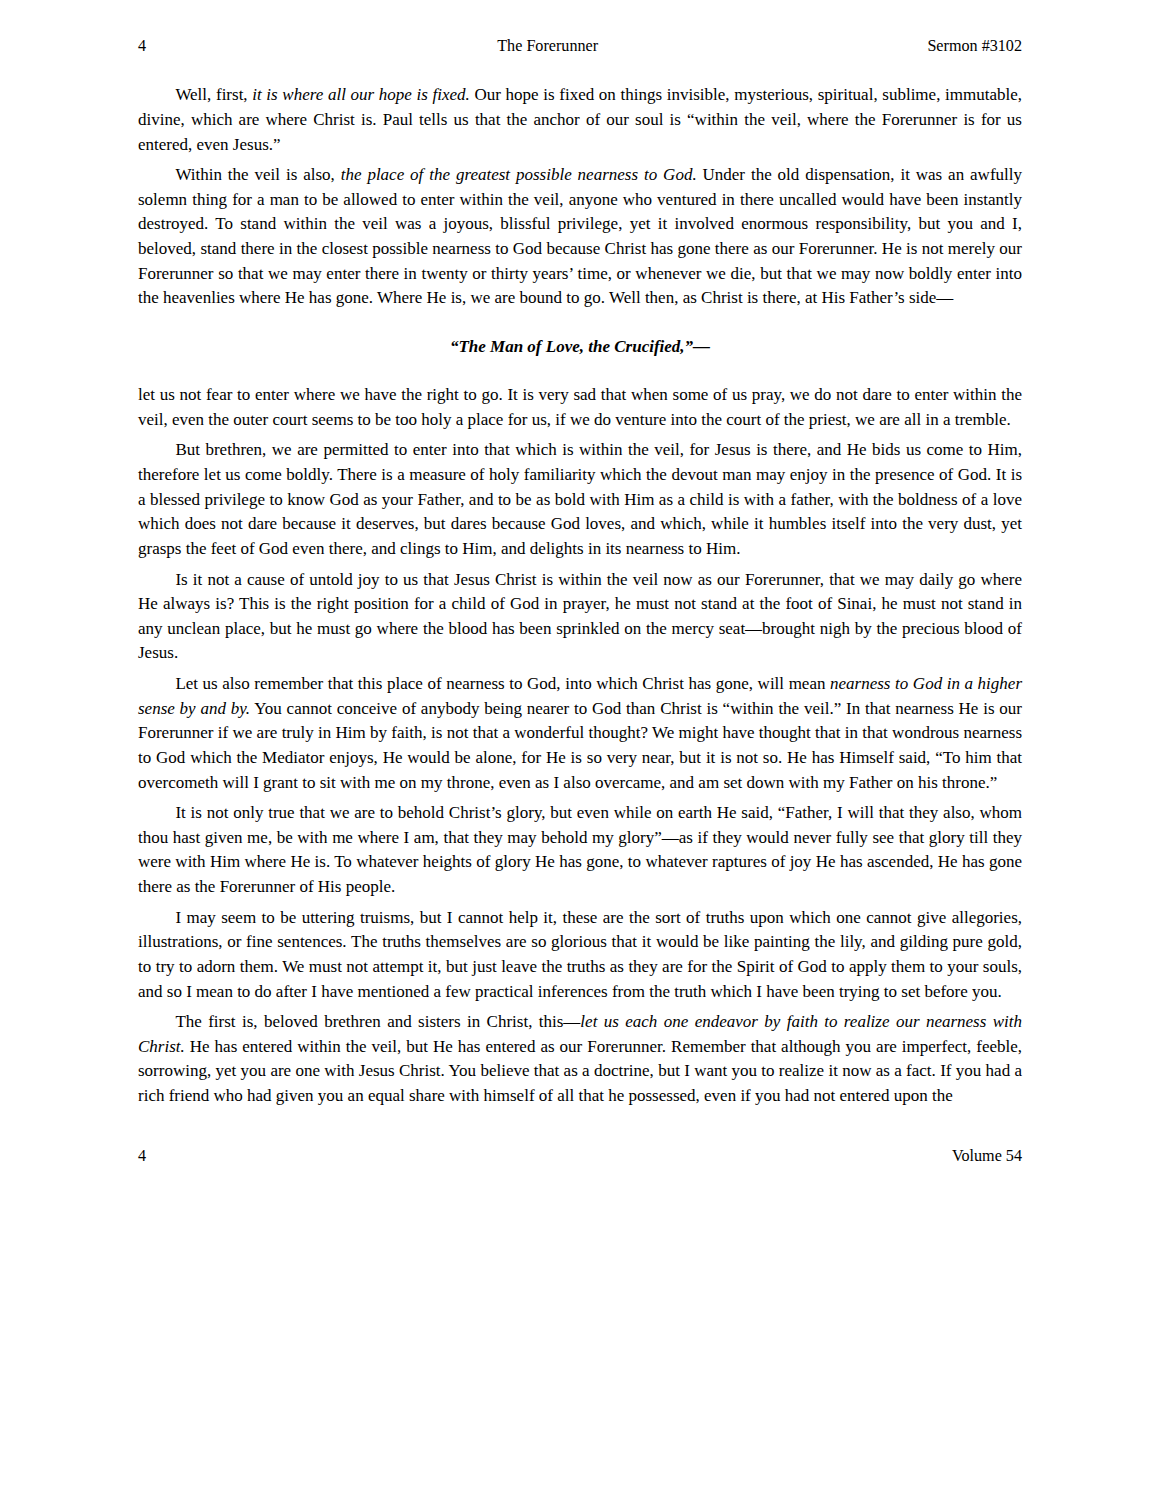4
The Forerunner
Sermon #3102
Well, first, it is where all our hope is fixed. Our hope is fixed on things invisible, mysterious, spiritual, sublime, immutable, divine, which are where Christ is. Paul tells us that the anchor of our soul is “within the veil, where the Forerunner is for us entered, even Jesus.”
Within the veil is also, the place of the greatest possible nearness to God. Under the old dispensation, it was an awfully solemn thing for a man to be allowed to enter within the veil, anyone who ventured in there uncalled would have been instantly destroyed. To stand within the veil was a joyous, blissful privilege, yet it involved enormous responsibility, but you and I, beloved, stand there in the closest possible nearness to God because Christ has gone there as our Forerunner. He is not merely our Forerunner so that we may enter there in twenty or thirty years’ time, or whenever we die, but that we may now boldly enter into the heavenlies where He has gone. Where He is, we are bound to go. Well then, as Christ is there, at His Father’s side—
“The Man of Love, the Crucified,”—
let us not fear to enter where we have the right to go. It is very sad that when some of us pray, we do not dare to enter within the veil, even the outer court seems to be too holy a place for us, if we do venture into the court of the priest, we are all in a tremble.
But brethren, we are permitted to enter into that which is within the veil, for Jesus is there, and He bids us come to Him, therefore let us come boldly. There is a measure of holy familiarity which the devout man may enjoy in the presence of God. It is a blessed privilege to know God as your Father, and to be as bold with Him as a child is with a father, with the boldness of a love which does not dare because it deserves, but dares because God loves, and which, while it humbles itself into the very dust, yet grasps the feet of God even there, and clings to Him, and delights in its nearness to Him.
Is it not a cause of untold joy to us that Jesus Christ is within the veil now as our Forerunner, that we may daily go where He always is? This is the right position for a child of God in prayer, he must not stand at the foot of Sinai, he must not stand in any unclean place, but he must go where the blood has been sprinkled on the mercy seat—brought nigh by the precious blood of Jesus.
Let us also remember that this place of nearness to God, into which Christ has gone, will mean nearness to God in a higher sense by and by. You cannot conceive of anybody being nearer to God than Christ is “within the veil.” In that nearness He is our Forerunner if we are truly in Him by faith, is not that a wonderful thought? We might have thought that in that wondrous nearness to God which the Mediator enjoys, He would be alone, for He is so very near, but it is not so. He has Himself said, “To him that overcometh will I grant to sit with me on my throne, even as I also overcame, and am set down with my Father on his throne.”
It is not only true that we are to behold Christ’s glory, but even while on earth He said, “Father, I will that they also, whom thou hast given me, be with me where I am, that they may behold my glory”—as if they would never fully see that glory till they were with Him where He is. To whatever heights of glory He has gone, to whatever raptures of joy He has ascended, He has gone there as the Forerunner of His people.
I may seem to be uttering truisms, but I cannot help it, these are the sort of truths upon which one cannot give allegories, illustrations, or fine sentences. The truths themselves are so glorious that it would be like painting the lily, and gilding pure gold, to try to adorn them. We must not attempt it, but just leave the truths as they are for the Spirit of God to apply them to your souls, and so I mean to do after I have mentioned a few practical inferences from the truth which I have been trying to set before you.
The first is, beloved brethren and sisters in Christ, this—let us each one endeavor by faith to realize our nearness with Christ. He has entered within the veil, but He has entered as our Forerunner. Remember that although you are imperfect, feeble, sorrowing, yet you are one with Jesus Christ. You believe that as a doctrine, but I want you to realize it now as a fact. If you had a rich friend who had given you an equal share with himself of all that he possessed, even if you had not entered upon the
4
Volume 54